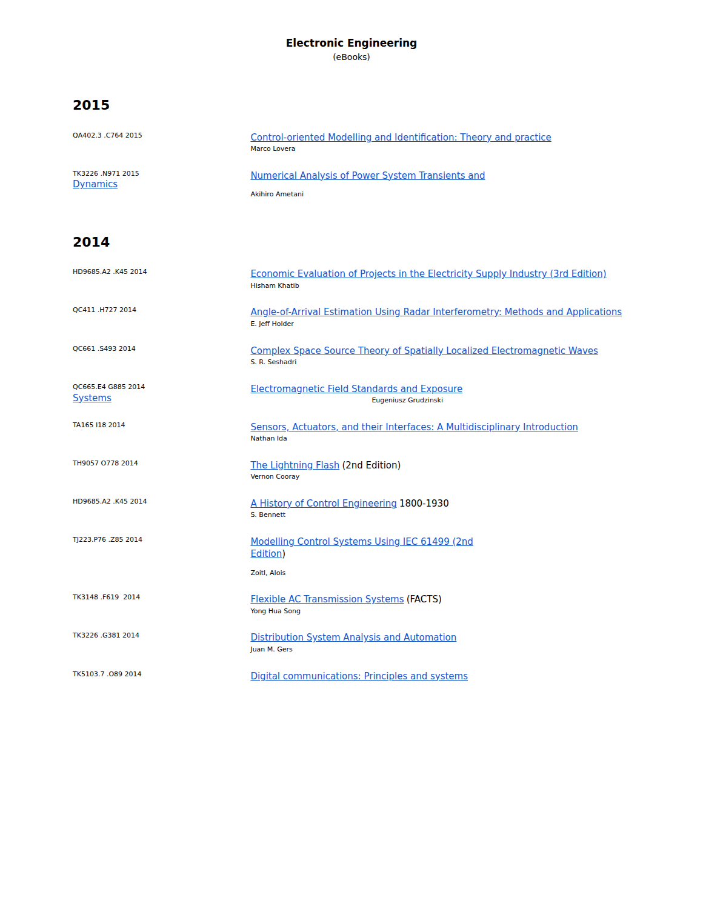Electronic Engineering
(eBooks)
2015
| QA402.3 .C764 2015 | Control-oriented Modelling and Identification: Theory and practice Marco Lovera |
| TK3226 .N971 2015 Dynamics | Numerical Analysis of Power System Transients and Akihiro Ametani |
2014
| HD9685.A2 .K45 2014 | Economic Evaluation of Projects in the Electricity Supply Industry (3rd Edition) Hisham Khatib |
| QC411 .H727 2014 | Angle-of-Arrival Estimation Using Radar Interferometry: Methods and Applications E. Jeff Holder |
| QC661 .S493 2014 | Complex Space Source Theory of Spatially Localized Electromagnetic Waves S. R. Seshadri |
| QC665.E4 G885 2014 Systems | Electromagnetic Field Standards and Exposure Eugeniusz Grudzinski |
| TA165 I18 2014 | Sensors, Actuators, and their Interfaces: A Multidisciplinary Introduction Nathan Ida |
| TH9057 O778 2014 | The Lightning Flash (2nd Edition) Vernon Cooray |
| HD9685.A2 .K45 2014 | A History of Control Engineering 1800-1930 S. Bennett |
| TJ223.P76 .Z85 2014 | Modelling Control Systems Using IEC 61499 (2nd Edition ) Zoitl, Alois |
| TK3148 .F619 2014 | Flexible AC Transmission Systems (FACTS) Yong Hua Song |
| TK3226 .G381 2014 | Distribution System Analysis and Automation Juan M. Gers |
| TK5103.7 .O89 2014 | Digital communications: Principles and systems |